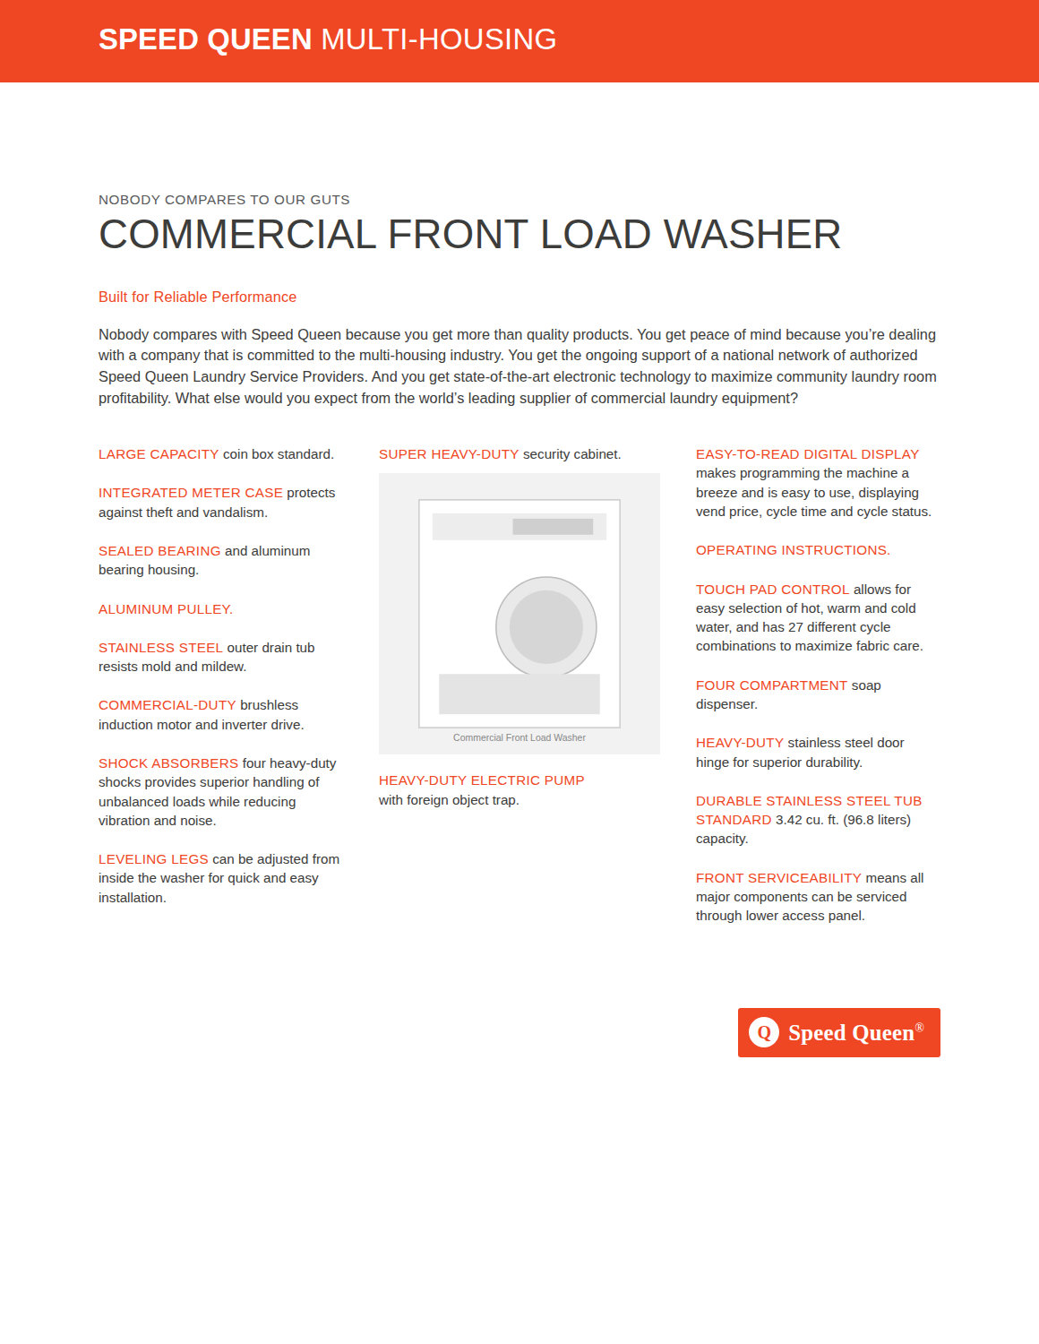SPEED QUEEN MULTI-HOUSING
Nobody compares to our guts
COMMERCIAL FRONT LOAD WASHER
Built for Reliable Performance
Nobody compares with Speed Queen because you get more than quality products. You get peace of mind because you’re dealing with a company that is committed to the multi-housing industry. You get the ongoing support of a national network of authorized Speed Queen Laundry Service Providers. And you get state-of-the-art electronic technology to maximize community laundry room profitability. What else would you expect from the world’s leading supplier of commercial laundry equipment?
Large capacity coin box standard.
Integrated meter case protects against theft and vandalism.
Sealed bearing and aluminum bearing housing.
Aluminum pulley.
Stainless steel outer drain tub resists mold and mildew.
Commercial-duty brushless induction motor and inverter drive.
Shock absorbers four heavy-duty shocks provides superior handling of unbalanced loads while reducing vibration and noise.
Leveling legs can be adjusted from inside the washer for quick and easy installation.
Super heavy-duty security cabinet.
Heavy-duty electric pump with foreign object trap.
Easy-to-read digital display makes programming the machine a breeze and is easy to use, displaying vend price, cycle time and cycle status.
Operating instructions.
Touch pad control allows for easy selection of hot, warm and cold water, and has 27 different cycle combinations to maximize fabric care.
Four compartment soap dispenser.
Heavy-duty stainless steel door hinge for superior durability.
Durable stainless steel tub standard 3.42 cu. ft. (96.8 liters) capacity.
Front serviceability means all major components can be serviced through lower access panel.
Q Speed Queen®